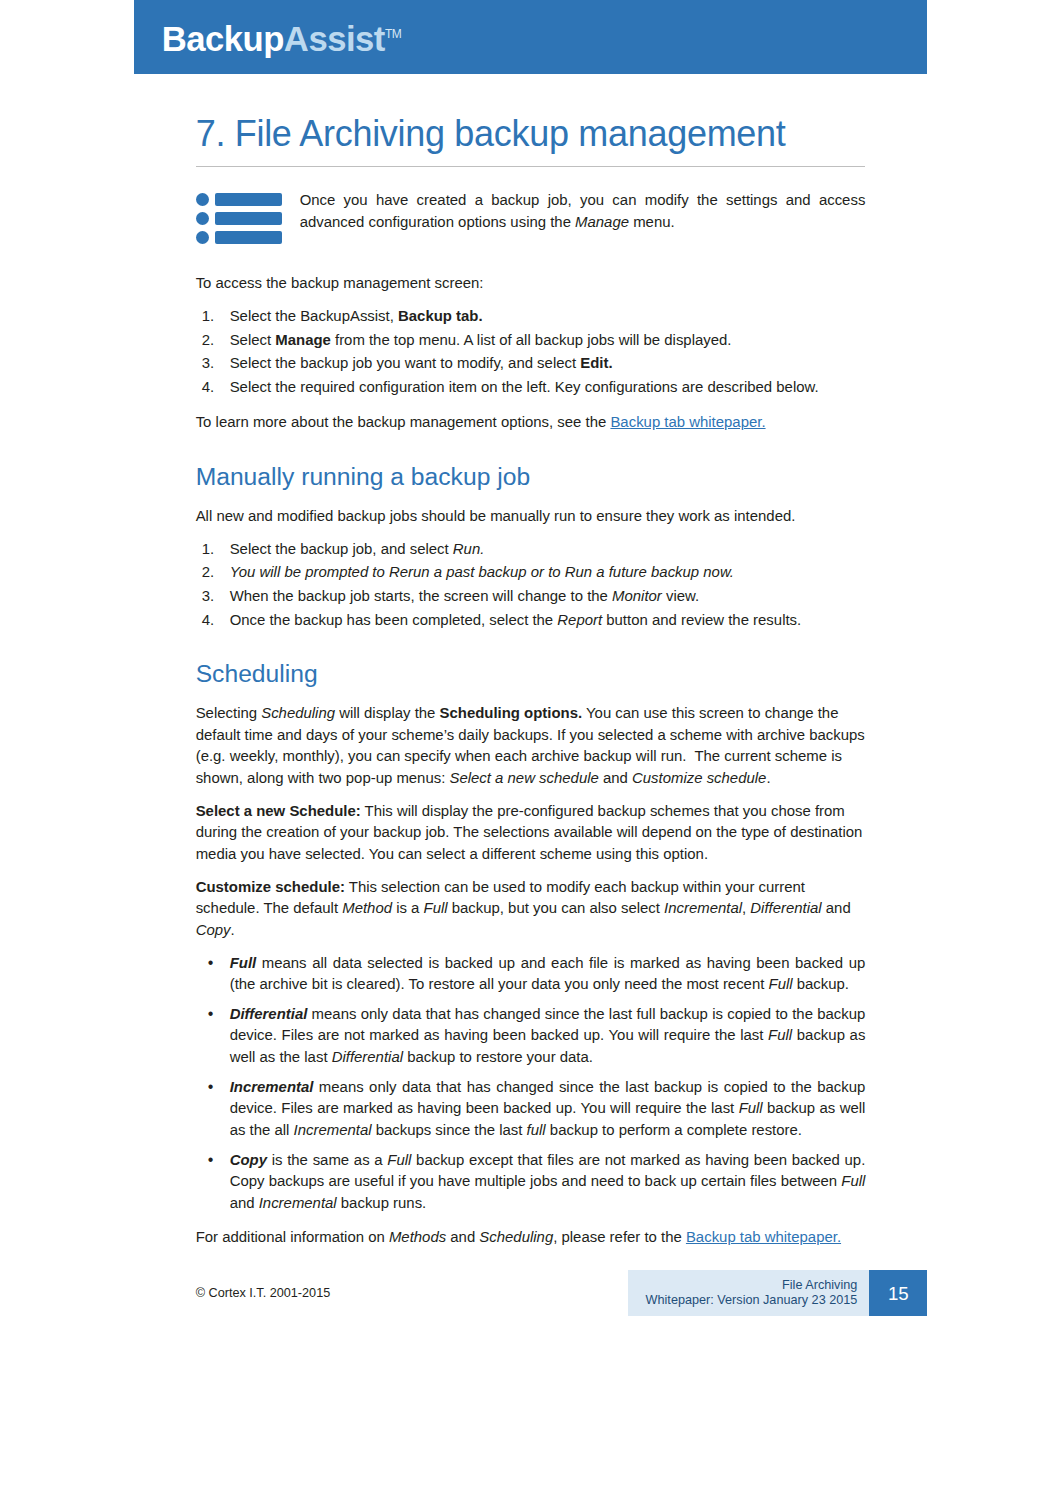Backup AssistTM
7. File Archiving backup management
Once you have created a backup job, you can modify the settings and access advanced configuration options using the Manage menu.
To access the backup management screen:
Select the BackupAssist, Backup tab.
Select Manage from the top menu. A list of all backup jobs will be displayed.
Select the backup job you want to modify, and select Edit.
Select the required configuration item on the left. Key configurations are described below.
To learn more about the backup management options, see the Backup tab whitepaper.
Manually running a backup job
All new and modified backup jobs should be manually run to ensure they work as intended.
Select the backup job, and select Run.
You will be prompted to Rerun a past backup or to Run a future backup now.
When the backup job starts, the screen will change to the Monitor view.
Once the backup has been completed, select the Report button and review the results.
Scheduling
Selecting Scheduling will display the Scheduling options. You can use this screen to change the default time and days of your scheme’s daily backups. If you selected a scheme with archive backups (e.g. weekly, monthly), you can specify when each archive backup will run. The current scheme is shown, along with two pop-up menus: Select a new schedule and Customize schedule.
Select a new Schedule: This will display the pre-configured backup schemes that you chose from during the creation of your backup job. The selections available will depend on the type of destination media you have selected. You can select a different scheme using this option.
Customize schedule: This selection can be used to modify each backup within your current schedule. The default Method is a Full backup, but you can also select Incremental, Differential and Copy.
Full means all data selected is backed up and each file is marked as having been backed up (the archive bit is cleared). To restore all your data you only need the most recent Full backup.
Differential means only data that has changed since the last full backup is copied to the backup device. Files are not marked as having been backed up. You will require the last Full backup as well as the last Differential backup to restore your data.
Incremental means only data that has changed since the last backup is copied to the backup device. Files are marked as having been backed up. You will require the last Full backup as well as the all Incremental backups since the last full backup to perform a complete restore.
Copy is the same as a Full backup except that files are not marked as having been backed up. Copy backups are useful if you have multiple jobs and need to back up certain files between Full and Incremental backup runs.
For additional information on Methods and Scheduling, please refer to the Backup tab whitepaper.
© Cortex I.T. 2001-2015
File Archiving
Whitepaper: Version January 23 2015
15